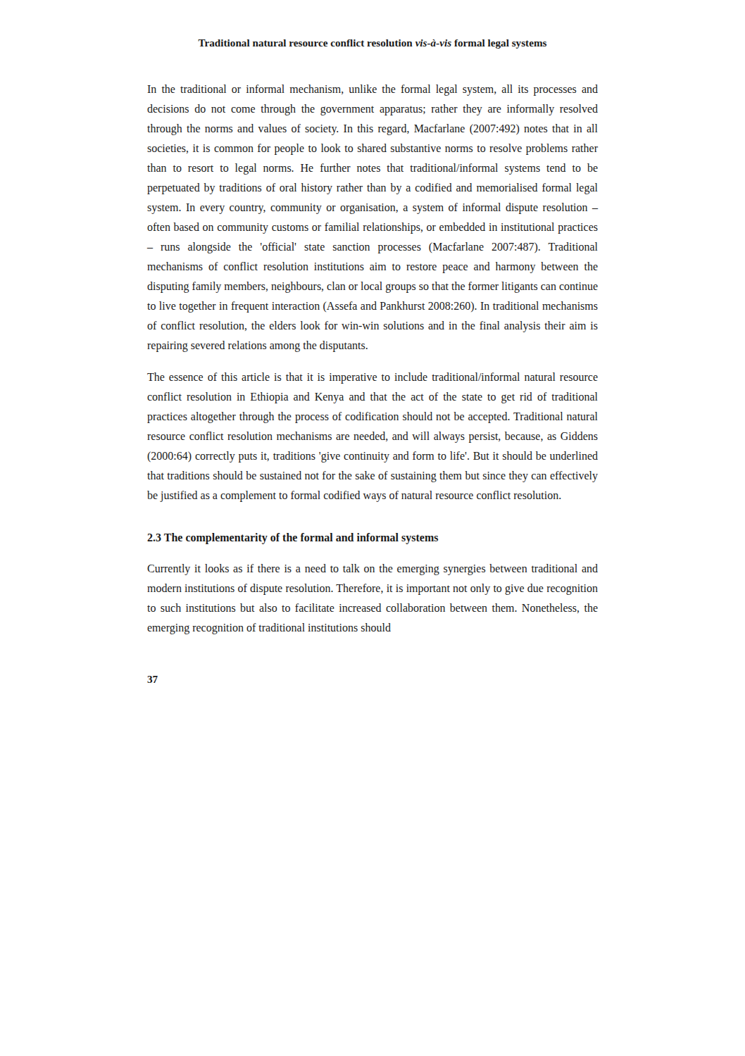Traditional natural resource conflict resolution vis-à-vis formal legal systems
In the traditional or informal mechanism, unlike the formal legal system, all its processes and decisions do not come through the government apparatus; rather they are informally resolved through the norms and values of society. In this regard, Macfarlane (2007:492) notes that in all societies, it is common for people to look to shared substantive norms to resolve problems rather than to resort to legal norms. He further notes that traditional/informal systems tend to be perpetuated by traditions of oral history rather than by a codified and memorialised formal legal system. In every country, community or organisation, a system of informal dispute resolution – often based on community customs or familial relationships, or embedded in institutional practices – runs alongside the 'official' state sanction processes (Macfarlane 2007:487). Traditional mechanisms of conflict resolution institutions aim to restore peace and harmony between the disputing family members, neighbours, clan or local groups so that the former litigants can continue to live together in frequent interaction (Assefa and Pankhurst 2008:260). In traditional mechanisms of conflict resolution, the elders look for win-win solutions and in the final analysis their aim is repairing severed relations among the disputants.
The essence of this article is that it is imperative to include traditional/informal natural resource conflict resolution in Ethiopia and Kenya and that the act of the state to get rid of traditional practices altogether through the process of codification should not be accepted. Traditional natural resource conflict resolution mechanisms are needed, and will always persist, because, as Giddens (2000:64) correctly puts it, traditions 'give continuity and form to life'. But it should be underlined that traditions should be sustained not for the sake of sustaining them but since they can effectively be justified as a complement to formal codified ways of natural resource conflict resolution.
2.3 The complementarity of the formal and informal systems
Currently it looks as if there is a need to talk on the emerging synergies between traditional and modern institutions of dispute resolution. Therefore, it is important not only to give due recognition to such institutions but also to facilitate increased collaboration between them. Nonetheless, the emerging recognition of traditional institutions should
37